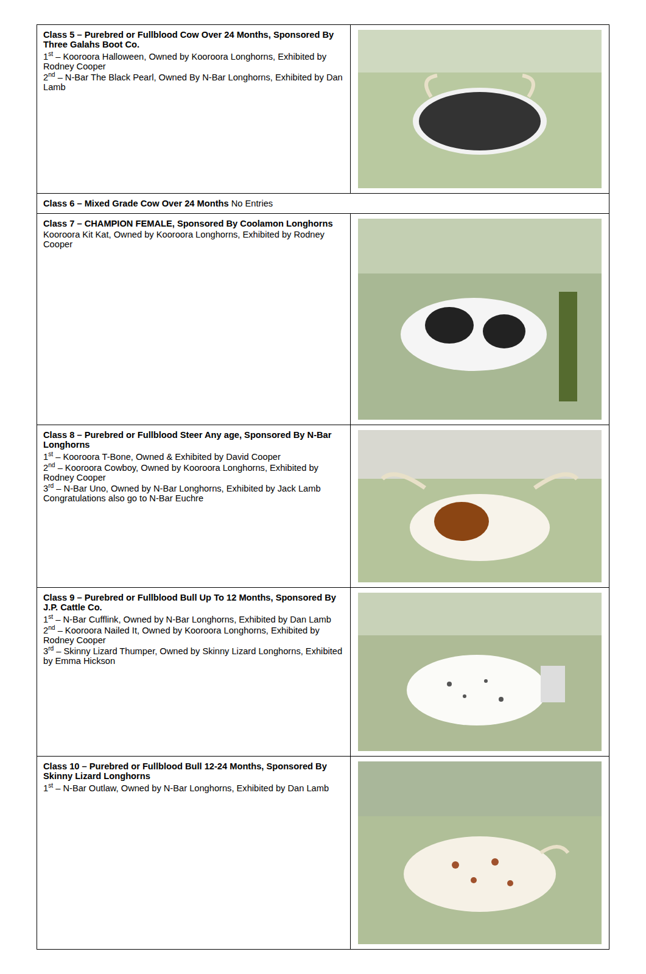| Class 5 – Purebred or Fullblood Cow Over 24 Months, Sponsored By Three Galahs Boot Co. 1 st – Kooroora Halloween, Owned by Kooroora Longhorns, Exhibited by Rodney Cooper 2 nd – N-Bar The Black Pearl, Owned By N-Bar Longhorns, Exhibited by Dan Lamb | |
| Class 6 – Mixed Grade Cow Over 24 Months No Entries |
| Class 7 – CHAMPION FEMALE, Sponsored By Coolamon Longhorns Kooroora Kit Kat, Owned by Kooroora Longhorns, Exhibited by Rodney Cooper | |
| Class 8 – Purebred or Fullblood Steer Any age, Sponsored By N-Bar Longhorns 1 st – Kooroora T-Bone, Owned & Exhibited by David Cooper 2 nd – Kooroora Cowboy, Owned by Kooroora Longhorns, Exhibited by Rodney Cooper 3 rd – N-Bar Uno, Owned by N-Bar Longhorns, Exhibited by Jack Lamb Congratulations also go to N-Bar Euchre | |
| Class 9 – Purebred or Fullblood Bull Up To 12 Months, Sponsored By J.P. Cattle Co. 1 st – N-Bar Cufflink, Owned by N-Bar Longhorns, Exhibited by Dan Lamb 2 nd – Kooroora Nailed It, Owned by Kooroora Longhorns, Exhibited by Rodney Cooper 3 rd – Skinny Lizard Thumper, Owned by Skinny Lizard Longhorns, Exhibited by Emma Hickson | |
| Class 10 – Purebred or Fullblood Bull 12-24 Months, Sponsored By Skinny Lizard Longhorns 1 st – N-Bar Outlaw, Owned by N-Bar Longhorns, Exhibited by Dan Lamb | |